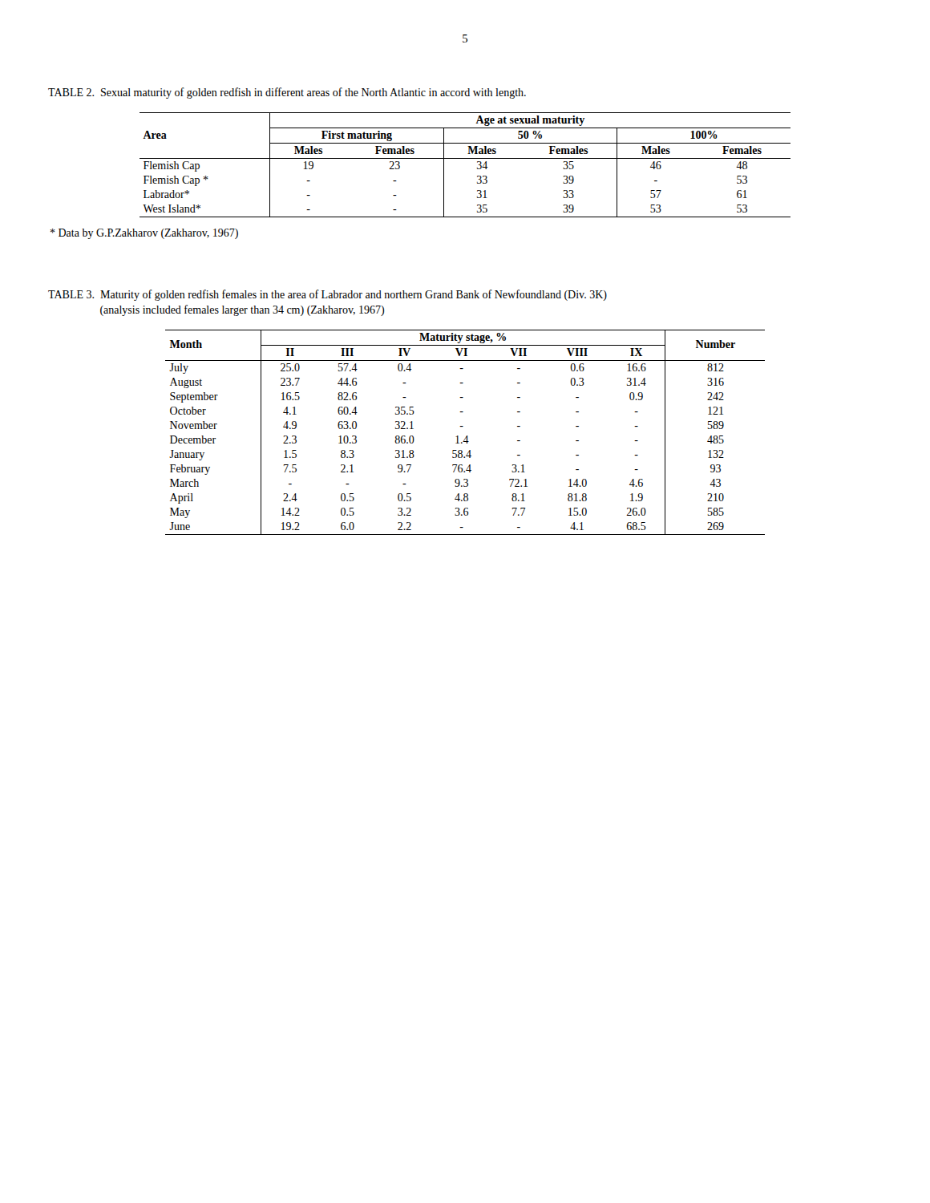5
TABLE 2. Sexual maturity of golden redfish in different areas of the North Atlantic in accord with length.
| Area | Age at sexual maturity |
| --- | --- |
| First maturing | 50 % | 100% |
| Males | Females | Males | Females | Males | Females |
| Flemish Cap | 19 | 23 | 34 | 35 | 46 | 48 |
| Flemish Cap * | - | - | 33 | 39 | - | 53 |
| Labrador* | - | - | 31 | 33 | 57 | 61 |
| West Island* | - | - | 35 | 39 | 53 | 53 |
* Data by G.P.Zakharov (Zakharov, 1967)
TABLE 3. Maturity of golden redfish females in the area of Labrador and northern Grand Bank of Newfoundland (Div. 3K) (analysis included females larger than 34 cm) (Zakharov, 1967)
| Month | Maturity stage, % | Number |
| --- | --- | --- |
| II | III | IV | VI | VII | VIII | IX |
| July | 25.0 | 57.4 | 0.4 | - | - | 0.6 | 16.6 | 812 |
| August | 23.7 | 44.6 | - | - | - | 0.3 | 31.4 | 316 |
| September | 16.5 | 82.6 | - | - | - | - | 0.9 | 242 |
| October | 4.1 | 60.4 | 35.5 | - | - | - | - | 121 |
| November | 4.9 | 63.0 | 32.1 | - | - | - | - | 589 |
| December | 2.3 | 10.3 | 86.0 | 1.4 | - | - | - | 485 |
| January | 1.5 | 8.3 | 31.8 | 58.4 | - | - | - | 132 |
| February | 7.5 | 2.1 | 9.7 | 76.4 | 3.1 | - | - | 93 |
| March | - | - | - | 9.3 | 72.1 | 14.0 | 4.6 | 43 |
| April | 2.4 | 0.5 | 0.5 | 4.8 | 8.1 | 81.8 | 1.9 | 210 |
| May | 14.2 | 0.5 | 3.2 | 3.6 | 7.7 | 15.0 | 26.0 | 585 |
| June | 19.2 | 6.0 | 2.2 | - | - | 4.1 | 68.5 | 269 |